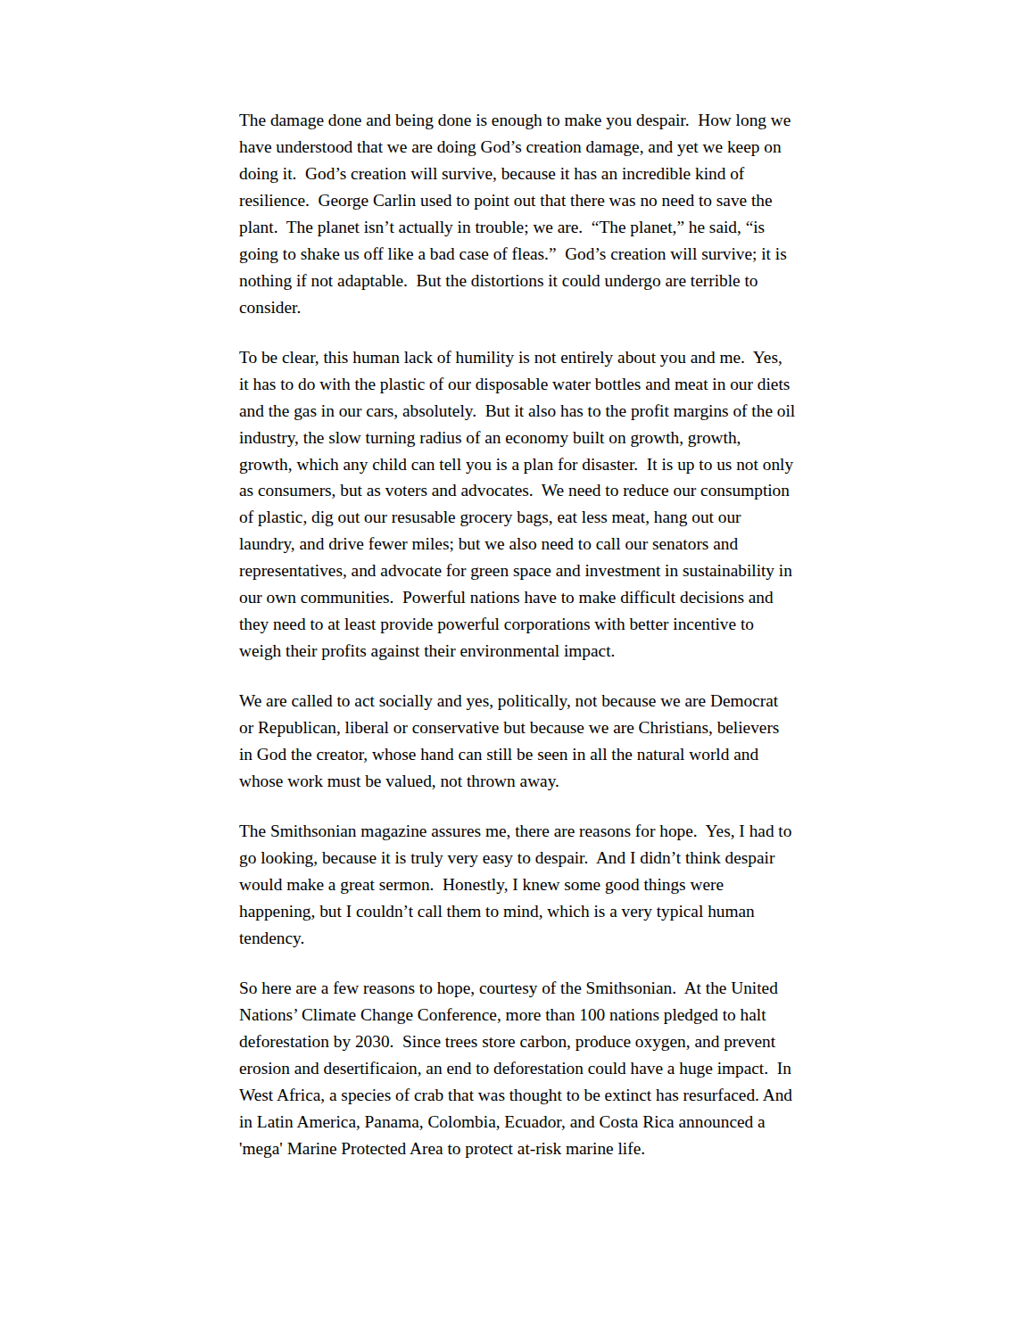The damage done and being done is enough to make you despair. How long we have understood that we are doing God’s creation damage, and yet we keep on doing it. God’s creation will survive, because it has an incredible kind of resilience. George Carlin used to point out that there was no need to save the plant. The planet isn’t actually in trouble; we are. “The planet,” he said, “is going to shake us off like a bad case of fleas.” God’s creation will survive; it is nothing if not adaptable. But the distortions it could undergo are terrible to consider.
To be clear, this human lack of humility is not entirely about you and me. Yes, it has to do with the plastic of our disposable water bottles and meat in our diets and the gas in our cars, absolutely. But it also has to the profit margins of the oil industry, the slow turning radius of an economy built on growth, growth, growth, which any child can tell you is a plan for disaster. It is up to us not only as consumers, but as voters and advocates. We need to reduce our consumption of plastic, dig out our resusable grocery bags, eat less meat, hang out our laundry, and drive fewer miles; but we also need to call our senators and representatives, and advocate for green space and investment in sustainability in our own communities. Powerful nations have to make difficult decisions and they need to at least provide powerful corporations with better incentive to weigh their profits against their environmental impact.
We are called to act socially and yes, politically, not because we are Democrat or Republican, liberal or conservative but because we are Christians, believers in God the creator, whose hand can still be seen in all the natural world and whose work must be valued, not thrown away.
The Smithsonian magazine assures me, there are reasons for hope. Yes, I had to go looking, because it is truly very easy to despair. And I didn’t think despair would make a great sermon. Honestly, I knew some good things were happening, but I couldn’t call them to mind, which is a very typical human tendency.
So here are a few reasons to hope, courtesy of the Smithsonian. At the United Nations’ Climate Change Conference, more than 100 nations pledged to halt deforestation by 2030. Since trees store carbon, produce oxygen, and prevent erosion and desertificaion, an end to deforestation could have a huge impact. In West Africa, a species of crab that was thought to be extinct has resurfaced. And in Latin America, Panama, Colombia, Ecuador, and Costa Rica announced a 'mega' Marine Protected Area to protect at-risk marine life.